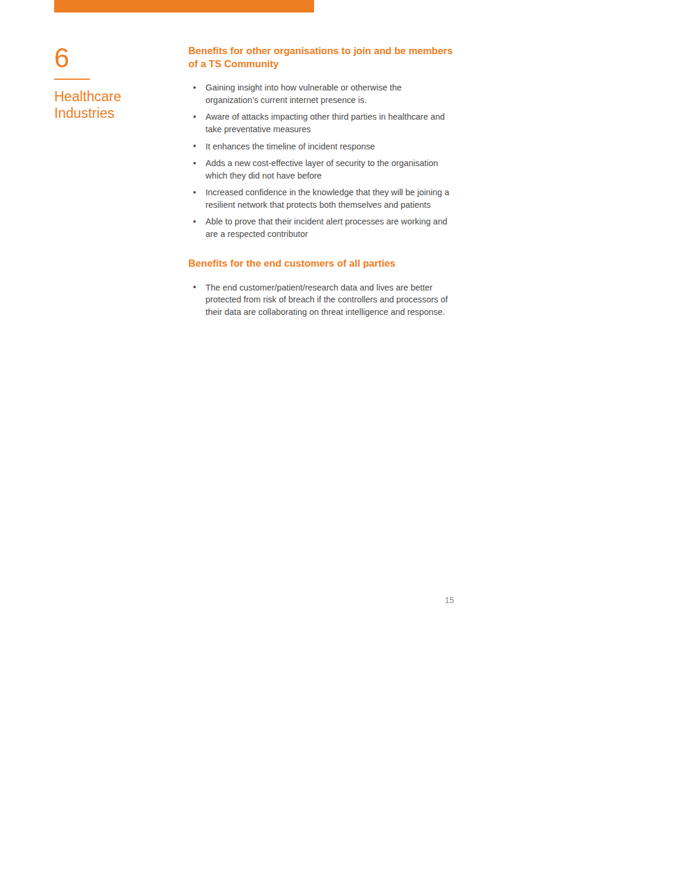6
Healthcare
Industries
Benefits for other organisations to join and be members of a TS Community
Gaining insight into how vulnerable or otherwise the organization’s current internet presence is.
Aware of attacks impacting other third parties in healthcare and take preventative measures
It enhances the timeline of incident response
Adds a new cost-effective layer of security to the organisation which they did not have before
Increased confidence in the knowledge that they will be joining a resilient network that protects both themselves and patients
Able to prove that their incident alert processes are working and are a respected contributor
Benefits for the end customers of all parties
The end customer/patient/research data and lives are better protected from risk of breach if the controllers and processors of their data are collaborating on threat intelligence and response.
15